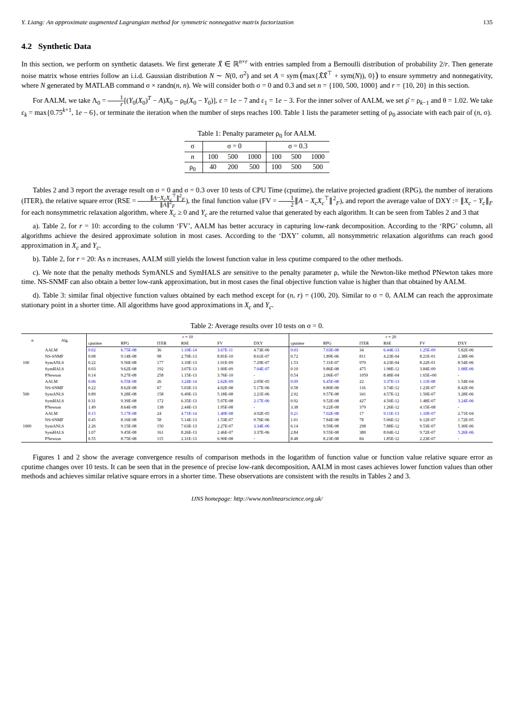Y. Liang: An approximate augmented Lagrangian method for symmetric nonnegative matrix factorization 135
4.2 Synthetic Data
In this section, we perform on synthetic datasets. We first generate X̃ ∈ ℝn×r with entries sampled from a Bernoulli distribution of probability 2/r. Then generate noise matrix whose entries follow an i.i.d. Gaussian distribution N ∼ N(0, σ2) and set A = sym (max{X̃X̃⊤ + sym(N)), 0}) to ensure symmetry and nonnegativity, where N generated by MATLAB command σ × randn(n, n). We will consider both σ = 0 and 0.3 and set n = {100, 500, 1000} and r = {10, 20} in this section.
For AALM, we take Λ0 = 1 r[(Y0(X0)T − A)X0 − ρ0(X0 − Y0)], ε = 1e − 7 and ε1 = 1e − 3. For the inner solver of AALM, we set ρ̂ = ρk−1 and θ = 1.02. We take εk = max{0.75k+1, 1e − 6}, or terminate the iteration when the number of steps reaches 100. Table 1 lists the parameter setting of ρ0 associate with each pair of (n, σ).
Table 1: Penalty parameter ρ0 for AALM.
| σ | σ = 0 | σ = 0.3 |
| n | 100 | 500 | 1000 | 100 | 500 | 1000 |
| ρ 0 | 40 | 200 | 500 | 100 | 500 | 500 |
Tables 2 and 3 report the average result on σ = 0 and σ = 0.3 over 10 tests of CPU Time (cputime), the relative projected gradient (RPG), the number of iterations (ITER), the relative square error (RSE = ∥A−XcXc⊤∥2F∥A∥2F), the final function value (FV = 12∥A − XcXc⊤∥2F), and report the average value of DXY := ∥Xc − Yc∥F for each nonsymmetric relaxation algorithm, where Xc ≥ 0 and Yc are the returned value that generated by each algorithm. It can be seen from Tables 2 and 3 that
a). Table 2, for r = 10: according to the column ‘FV’, AALM has better accuracy in capturing low-rank decomposition. According to the ‘RPG’ column, all algorithms achieve the desired approximate solution in most cases. According to the ‘DXY’ column, all nonsymmetric relaxation algorithms can reach good approximation in Xc and Yc.
b). Table 2, for r = 20: As n increases, AALM still yields the lowest function value in less cputime compared to the other methods.
c). We note that the penalty methods SymANLS and SymHALS are sensitive to the penalty parameter ρ, while the Newton-like method PNewton takes more time. NS-SNMF can also obtain a better low-rank approximation, but in most cases the final objective function value is higher than that obtained by AALM.
d). Table 3: similar final objective function values obtained by each method except for (n, r) = (100, 20). Similar to σ = 0, AALM can reach the approximate stationary point in a shorter time. All algorithms have good approximations in Xc and Yc.
Table 2: Average results over 10 tests on σ = 0.
| n | Alg. | r = 10 | r = 20 |
| cputime | RPG | ITER | RSE | FV | DXY | cputime | RPG | ITER | RSE | FV | DXY |
| | AALM | 0.02 | 6.75E-08 | 36 | 1.10E-14 | 3.67E-11 | 4.73E-06 | 0.03 | 7.03E-08 | 34 | 6.44E-13 | 1.25E-09 | 5.82E-06 |
| | NS-SNMF | 0.08 | 9.14E-08 | 98 | 2.70E-13 | 8.81E-10 | 8.61E-07 | 0.72 | 1.89E-06 | 811 | 4.23E-04 | 8.21E-01 | 2.38E-06 |
| 100 | SymANLS | 0.22 | 9.56E-08 | 177 | 3.10E-13 | 1.01E-09 | 7.29E-07 | 1.53 | 7.31E-07 | 970 | 4.23E-04 | 8.22E-01 | 8.54E-06 |
| | SymHALS | 0.03 | 9.62E-08 | 192 | 3.07E-13 | 1.00E-09 | 7.04E-07 | 0.10 | 9.86E-08 | 475 | 1.98E-12 | 3.84E-09 | 1.08E-06 |
| | PNewton | 0.14 | 9.27E-08 | 258 | 1.15E-13 | 3.76E-10 | - | 0.54 | 2.06E-07 | 1059 | 8.48E-04 | 1.65E+00 | - |
| | AALM | 0.06 | 6.55E-08 | 26 | 3.24E-14 | 2.62E-09 | 2.05E-05 | 0.09 | 6.45E-08 | 22 | 3.37E-13 | 1.11E-08 | 1.54E-04 |
| | NS-SNMF | 0.22 | 8.62E-08 | 67 | 5.03E-13 | 4.02E-08 | 5.17E-06 | 0.58 | 8.80E-08 | 116 | 3.74E-12 | 1.23E-07 | 8.42E-06 |
| 500 | SymANLS | 0.89 | 9.28E-08 | 158 | 6.49E-13 | 5.18E-08 | 2.21E-06 | 2.92 | 9.57E-08 | 341 | 4.57E-12 | 1.50E-07 | 3.28E-06 |
| | SymHALS | 0.31 | 9.39E-08 | 172 | 6.35E-13 | 5.07E-08 | 2.17E-06 | 0.92 | 9.52E-08 | 427 | 4.50E-12 | 1.48E-07 | 3.24E-06 |
| | PNewton | 1.49 | 8.64E-08 | 138 | 2.44E-13 | 1.95E-08 | - | 3.38 | 9.22E-08 | 379 | 1.26E-12 | 4.15E-08 | - |
| | AALM | 0.15 | 5.17E-08 | 24 | 4.71E-14 | 1.40E-08 | 4.92E-05 | 0.21 | 7.02E-08 | 17 | 9.11E-13 | 1.10E-07 | 2.71E-04 |
| | NS-SNMF | 0.45 | 8.16E-08 | 58 | 5.14E-13 | 1.53E-07 | 9.76E-06 | 1.01 | 7.84E-08 | 78 | 5.06E-12 | 6.12E-07 | 1.72E-05 |
| 1000 | SymANLS | 2.26 | 9.15E-08 | 150 | 7.63E-13 | 2.27E-07 | 3.34E-06 | 6.14 | 9.59E-08 | 298 | 7.88E-12 | 9.53E-07 | 5.30E-06 |
| | SymHALS | 1.07 | 9.45E-08 | 161 | 8.26E-13 | 2.46E-07 | 3.37E-06 | 2.84 | 9.55E-08 | 380 | 8.04E-12 | 9.72E-07 | 5.26E-06 |
| | PNewton | 6.55 | 8.75E-08 | 115 | 2.31E-13 | 6.90E-08 | - | 8.48 | 8.23E-08 | 84 | 1.85E-12 | 2.23E-07 | - |
Figures 1 and 2 show the average convergence results of comparison methods in the logarithm of function value or function value relative square error as cputime changes over 10 tests. It can be seen that in the presence of precise low-rank decomposition, AALM in most cases achieves lower function values than other methods and achieves similar relative square errors in a shorter time. These observations are consistent with the results in Tables 2 and 3.
IJNS homepage: http://www.nonlinearscience.org.uk/